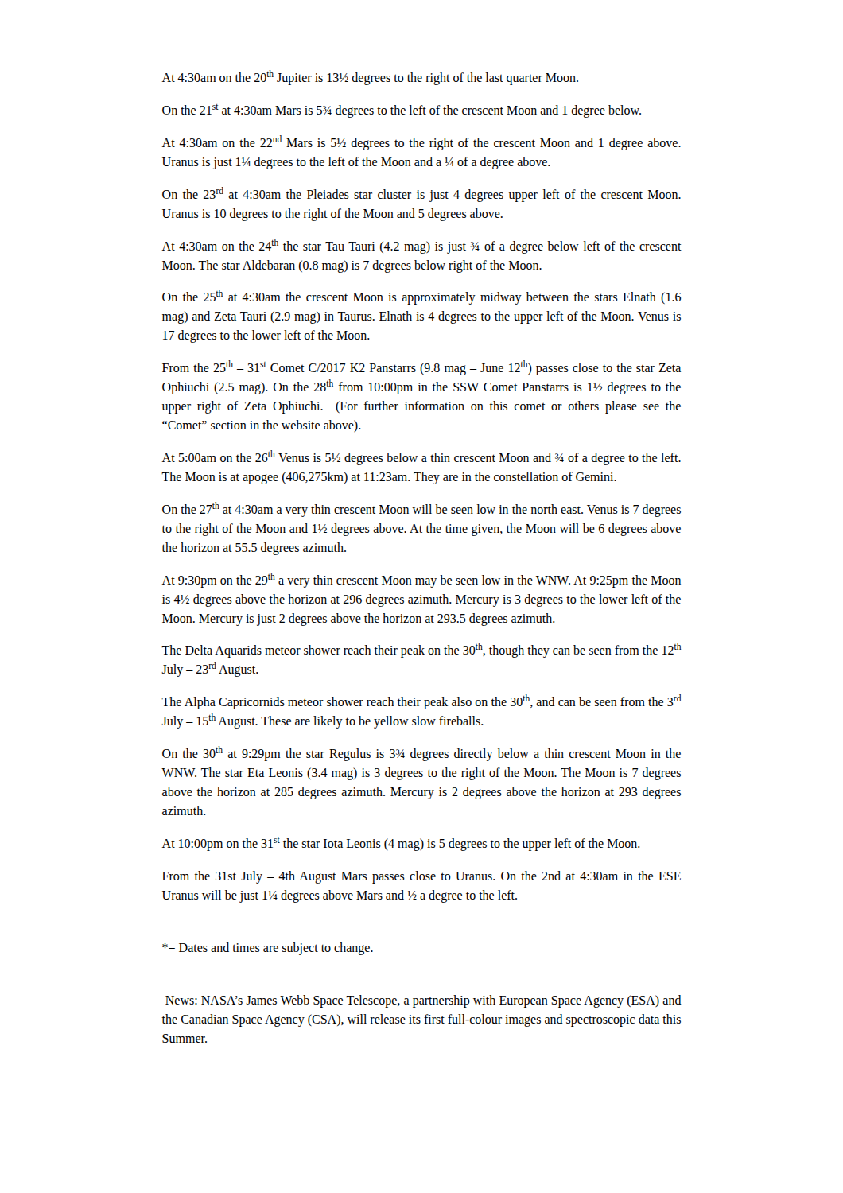At 4:30am on the 20th Jupiter is 13½ degrees to the right of the last quarter Moon.
On the 21st at 4:30am Mars is 5¾ degrees to the left of the crescent Moon and 1 degree below.
At 4:30am on the 22nd Mars is 5½ degrees to the right of the crescent Moon and 1 degree above. Uranus is just 1¼ degrees to the left of the Moon and a ¼ of a degree above.
On the 23rd at 4:30am the Pleiades star cluster is just 4 degrees upper left of the crescent Moon. Uranus is 10 degrees to the right of the Moon and 5 degrees above.
At 4:30am on the 24th the star Tau Tauri (4.2 mag) is just ¾ of a degree below left of the crescent Moon. The star Aldebaran (0.8 mag) is 7 degrees below right of the Moon.
On the 25th at 4:30am the crescent Moon is approximately midway between the stars Elnath (1.6 mag) and Zeta Tauri (2.9 mag) in Taurus. Elnath is 4 degrees to the upper left of the Moon. Venus is 17 degrees to the lower left of the Moon.
From the 25th – 31st Comet C/2017 K2 Panstarrs (9.8 mag – June 12th) passes close to the star Zeta Ophiuchi (2.5 mag). On the 28th from 10:00pm in the SSW Comet Panstarrs is 1½ degrees to the upper right of Zeta Ophiuchi. (For further information on this comet or others please see the “Comet” section in the website above).
At 5:00am on the 26th Venus is 5½ degrees below a thin crescent Moon and ¾ of a degree to the left. The Moon is at apogee (406,275km) at 11:23am. They are in the constellation of Gemini.
On the 27th at 4:30am a very thin crescent Moon will be seen low in the north east. Venus is 7 degrees to the right of the Moon and 1½ degrees above. At the time given, the Moon will be 6 degrees above the horizon at 55.5 degrees azimuth.
At 9:30pm on the 29th a very thin crescent Moon may be seen low in the WNW. At 9:25pm the Moon is 4½ degrees above the horizon at 296 degrees azimuth. Mercury is 3 degrees to the lower left of the Moon. Mercury is just 2 degrees above the horizon at 293.5 degrees azimuth.
The Delta Aquarids meteor shower reach their peak on the 30th, though they can be seen from the 12th July – 23rd August.
The Alpha Capricornids meteor shower reach their peak also on the 30th, and can be seen from the 3rd July – 15th August. These are likely to be yellow slow fireballs.
On the 30th at 9:29pm the star Regulus is 3¾ degrees directly below a thin crescent Moon in the WNW. The star Eta Leonis (3.4 mag) is 3 degrees to the right of the Moon. The Moon is 7 degrees above the horizon at 285 degrees azimuth. Mercury is 2 degrees above the horizon at 293 degrees azimuth.
At 10:00pm on the 31st the star Iota Leonis (4 mag) is 5 degrees to the upper left of the Moon.
From the 31st July – 4th August Mars passes close to Uranus. On the 2nd at 4:30am in the ESE Uranus will be just 1¼ degrees above Mars and ½ a degree to the left.
*= Dates and times are subject to change.
News: NASA’s James Webb Space Telescope, a partnership with European Space Agency (ESA) and the Canadian Space Agency (CSA), will release its first full-colour images and spectroscopic data this Summer.